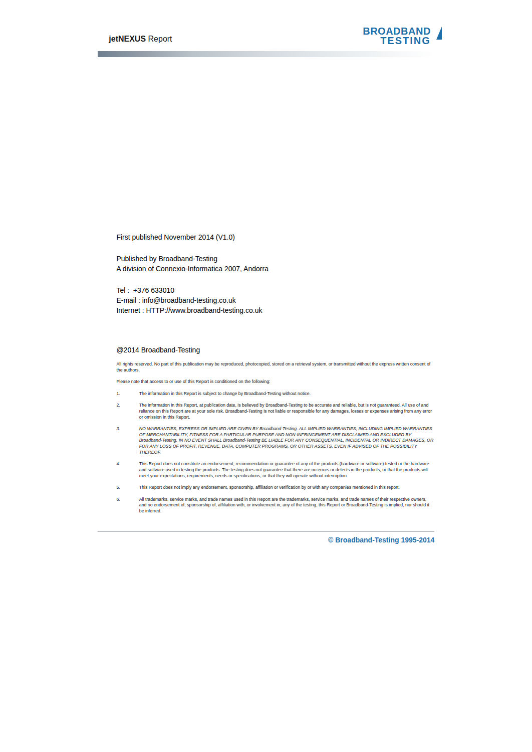jetNEXUS Report
BROADBAND
TESTING
First published November 2014 (V1.0)
Published by Broadband-Testing
A division of Connexio-Informatica 2007, Andorra
Tel : +376 633010
E-mail : info@broadband-testing.co.uk
Internet : HTTP://www.broadband-testing.co.uk
@2014 Broadband-Testing
All rights reserved. No part of this publication may be reproduced, photocopied, stored on a retrieval system, or transmitted without the express written consent of the authors.
Please note that access to or use of this Report is conditioned on the following:
The information in this Report is subject to change by Broadband-Testing without notice.
The information in this Report, at publication date, is believed by Broadband-Testing to be accurate and reliable, but is not guaranteed. All use of and reliance on this Report are at your sole risk. Broadband-Testing is not liable or responsible for any damages, losses or expenses arising from any error or omission in this Report.
NO WARRANTIES, EXPRESS OR IMPLIED ARE GIVEN BY Broadband-Testing. ALL IMPLIED WARRANTIES, INCLUDING IMPLIED WARRANTIES OF MERCHANTABILITY, FITNESS FOR A PARTICULAR PURPOSE AND NON-INFRINGEMENT ARE DISCLAIMED AND EXCLUDED BY Broadband-Testing. IN NO EVENT SHALL Broadband-Testing BE LIABLE FOR ANY CONSEQUENTIAL, INCIDENTAL OR INDIRECT DAMAGES, OR FOR ANY LOSS OF PROFIT, REVENUE, DATA, COMPUTER PROGRAMS, OR OTHER ASSETS, EVEN IF ADVISED OF THE POSSIBILITY THEREOF.
This Report does not constitute an endorsement, recommendation or guarantee of any of the products (hardware or software) tested or the hardware and software used in testing the products. The testing does not guarantee that there are no errors or defects in the products, or that the products will meet your expectations, requirements, needs or specifications, or that they will operate without interruption.
This Report does not imply any endorsement, sponsorship, affiliation or verification by or with any companies mentioned in this report.
All trademarks, service marks, and trade names used in this Report are the trademarks, service marks, and trade names of their respective owners, and no endorsement of, sponsorship of, affiliation with, or involvement in, any of the testing, this Report or Broadband-Testing is implied, nor should it be inferred.
© Broadband-Testing 1995-2014